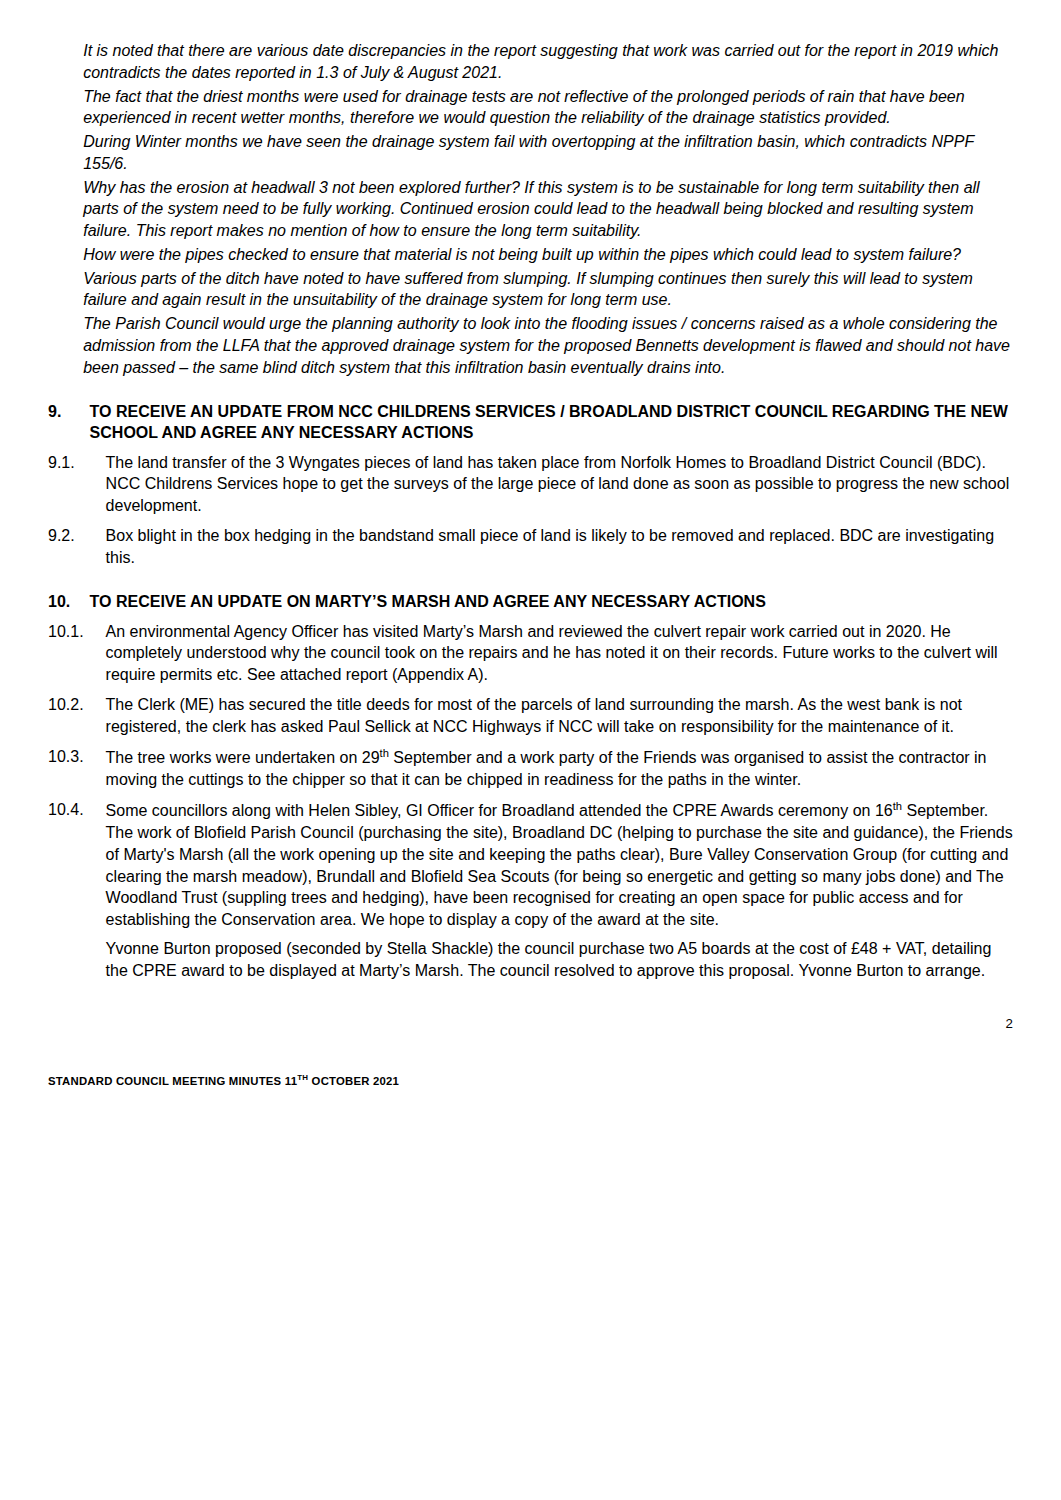It is noted that there are various date discrepancies in the report suggesting that work was carried out for the report in 2019 which contradicts the dates reported in 1.3 of July & August 2021.
The fact that the driest months were used for drainage tests are not reflective of the prolonged periods of rain that have been experienced in recent wetter months, therefore we would question the reliability of the drainage statistics provided.
During Winter months we have seen the drainage system fail with overtopping at the infiltration basin, which contradicts NPPF 155/6.
Why has the erosion at headwall 3 not been explored further? If this system is to be sustainable for long term suitability then all parts of the system need to be fully working. Continued erosion could lead to the headwall being blocked and resulting system failure. This report makes no mention of how to ensure the long term suitability.
How were the pipes checked to ensure that material is not being built up within the pipes which could lead to system failure?
Various parts of the ditch have noted to have suffered from slumping. If slumping continues then surely this will lead to system failure and again result in the unsuitability of the drainage system for long term use.
The Parish Council would urge the planning authority to look into the flooding issues / concerns raised as a whole considering the admission from the LLFA that the approved drainage system for the proposed Bennetts development is flawed and should not have been passed – the same blind ditch system that this infiltration basin eventually drains into.
9.
TO RECEIVE AN UPDATE FROM NCC CHILDRENS SERVICES / BROADLAND DISTRICT COUNCIL REGARDING THE NEW SCHOOL AND AGREE ANY NECESSARY ACTIONS
9.1.
The land transfer of the 3 Wyngates pieces of land has taken place from Norfolk Homes to Broadland District Council (BDC). NCC Childrens Services hope to get the surveys of the large piece of land done as soon as possible to progress the new school development.
9.2.
Box blight in the box hedging in the bandstand small piece of land is likely to be removed and replaced. BDC are investigating this.
10.
TO RECEIVE AN UPDATE ON MARTY’S MARSH AND AGREE ANY NECESSARY ACTIONS
10.1.
An environmental Agency Officer has visited Marty’s Marsh and reviewed the culvert repair work carried out in 2020. He completely understood why the council took on the repairs and he has noted it on their records. Future works to the culvert will require permits etc. See attached report (Appendix A).
10.2.
The Clerk (ME) has secured the title deeds for most of the parcels of land surrounding the marsh. As the west bank is not registered, the clerk has asked Paul Sellick at NCC Highways if NCC will take on responsibility for the maintenance of it.
10.3.
The tree works were undertaken on 29th September and a work party of the Friends was organised to assist the contractor in moving the cuttings to the chipper so that it can be chipped in readiness for the paths in the winter.
10.4.
Some councillors along with Helen Sibley, GI Officer for Broadland attended the CPRE Awards ceremony on 16th September. The work of Blofield Parish Council (purchasing the site), Broadland DC (helping to purchase the site and guidance), the Friends of Marty's Marsh (all the work opening up the site and keeping the paths clear), Bure Valley Conservation Group (for cutting and clearing the marsh meadow), Brundall and Blofield Sea Scouts (for being so energetic and getting so many jobs done) and The Woodland Trust (suppling trees and hedging), have been recognised for creating an open space for public access and for establishing the Conservation area. We hope to display a copy of the award at the site.
Yvonne Burton proposed (seconded by Stella Shackle) the council purchase two A5 boards at the cost of £48 + VAT, detailing the CPRE award to be displayed at Marty’s Marsh. The council resolved to approve this proposal. Yvonne Burton to arrange.
2
STANDARD COUNCIL MEETING MINUTES 11TH OCTOBER 2021